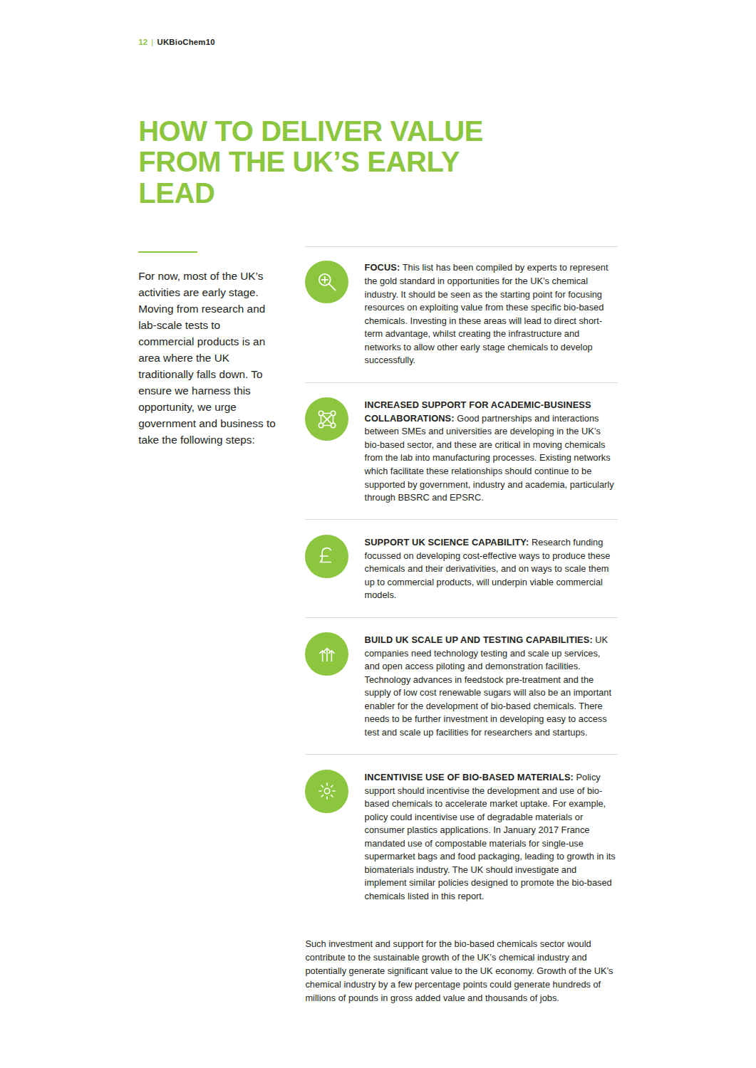12|UKBioChem10
How to deliver value
from the UK’s early lead
For now, most of the UK’s activities are early stage. Moving from research and lab-scale tests to commercial products is an area where the UK traditionally falls down. To ensure we harness this opportunity, we urge government and business to take the following steps:
FOCUS: This list has been compiled by experts to represent the gold standard in opportunities for the UK’s chemical industry. It should be seen as the starting point for focusing resources on exploiting value from these specific bio-based chemicals. Investing in these areas will lead to direct short-term advantage, whilst creating the infrastructure and networks to allow other early stage chemicals to develop successfully.
INCREASED SUPPORT FOR ACADEMIC-BUSINESS COLLABORATIONS: Good partnerships and interactions between SMEs and universities are developing in the UK’s bio-based sector, and these are critical in moving chemicals from the lab into manufacturing processes. Existing networks which facilitate these relationships should continue to be supported by government, industry and academia, particularly through BBSRC and EPSRC.
SUPPORT UK SCIENCE CAPABILITY: Research funding focussed on developing cost-effective ways to produce these chemicals and their derivativities, and on ways to scale them up to commercial products, will underpin viable commercial models.
BUILD UK SCALE UP AND TESTING CAPABILITIES: UK companies need technology testing and scale up services, and open access piloting and demonstration facilities. Technology advances in feedstock pre-treatment and the supply of low cost renewable sugars will also be an important enabler for the development of bio-based chemicals. There needs to be further investment in developing easy to access test and scale up facilities for researchers and startups.
INCENTIVISE USE OF BIO-BASED MATERIALS: Policy support should incentivise the development and use of bio-based chemicals to accelerate market uptake. For example, policy could incentivise use of degradable materials or consumer plastics applications. In January 2017 France mandated use of compostable materials for single-use supermarket bags and food packaging, leading to growth in its biomaterials industry. The UK should investigate and implement similar policies designed to promote the bio-based chemicals listed in this report.
Such investment and support for the bio-based chemicals sector would contribute to the sustainable growth of the UK’s chemical industry and potentially generate significant value to the UK economy. Growth of the UK’s chemical industry by a few percentage points could generate hundreds of millions of pounds in gross added value and thousands of jobs.